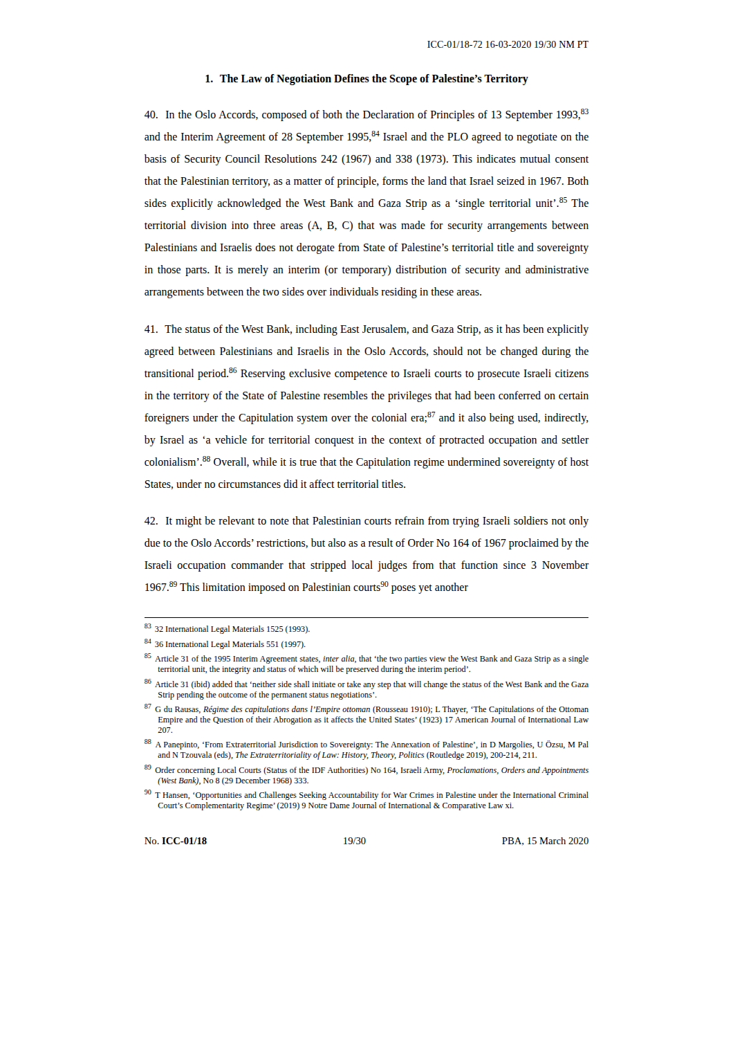ICC-01/18-72 16-03-2020 19/30 NM PT
1. The Law of Negotiation Defines the Scope of Palestine’s Territory
40. In the Oslo Accords, composed of both the Declaration of Principles of 13 September 1993,83 and the Interim Agreement of 28 September 1995,84 Israel and the PLO agreed to negotiate on the basis of Security Council Resolutions 242 (1967) and 338 (1973). This indicates mutual consent that the Palestinian territory, as a matter of principle, forms the land that Israel seized in 1967. Both sides explicitly acknowledged the West Bank and Gaza Strip as a ‘single territorial unit’.85 The territorial division into three areas (A, B, C) that was made for security arrangements between Palestinians and Israelis does not derogate from State of Palestine’s territorial title and sovereignty in those parts. It is merely an interim (or temporary) distribution of security and administrative arrangements between the two sides over individuals residing in these areas.
41. The status of the West Bank, including East Jerusalem, and Gaza Strip, as it has been explicitly agreed between Palestinians and Israelis in the Oslo Accords, should not be changed during the transitional period.86 Reserving exclusive competence to Israeli courts to prosecute Israeli citizens in the territory of the State of Palestine resembles the privileges that had been conferred on certain foreigners under the Capitulation system over the colonial era;87 and it also being used, indirectly, by Israel as ‘a vehicle for territorial conquest in the context of protracted occupation and settler colonialism’.88 Overall, while it is true that the Capitulation regime undermined sovereignty of host States, under no circumstances did it affect territorial titles.
42. It might be relevant to note that Palestinian courts refrain from trying Israeli soldiers not only due to the Oslo Accords’ restrictions, but also as a result of Order No 164 of 1967 proclaimed by the Israeli occupation commander that stripped local judges from that function since 3 November 1967.89 This limitation imposed on Palestinian courts90 poses yet another
32 International Legal Materials 1525 (1993).
36 International Legal Materials 551 (1997).
Article 31 of the 1995 Interim Agreement states, inter alia, that ‘the two parties view the West Bank and Gaza Strip as a single territorial unit, the integrity and status of which will be preserved during the interim period’.
Article 31 (ibid) added that ‘neither side shall initiate or take any step that will change the status of the West Bank and the Gaza Strip pending the outcome of the permanent status negotiations’.
G du Rausas, Régime des capitulations dans l’Empire ottoman (Rousseau 1910); L Thayer, ‘The Capitulations of the Ottoman Empire and the Question of their Abrogation as it affects the United States’ (1923) 17 American Journal of International Law 207.
A Panepinto, ‘From Extraterritorial Jurisdiction to Sovereignty: The Annexation of Palestine’, in D Margolies, U Özsu, M Pal and N Tzouvala (eds), The Extraterritoriality of Law: History, Theory, Politics (Routledge 2019), 200-214, 211.
Order concerning Local Courts (Status of the IDF Authorities) No 164, Israeli Army, Proclamations, Orders and Appointments (West Bank), No 8 (29 December 1968) 333.
T Hansen, ‘Opportunities and Challenges Seeking Accountability for War Crimes in Palestine under the International Criminal Court’s Complementarity Regime’ (2019) 9 Notre Dame Journal of International & Comparative Law xi.
No. ICC-01/18
19/30
PBA, 15 March 2020